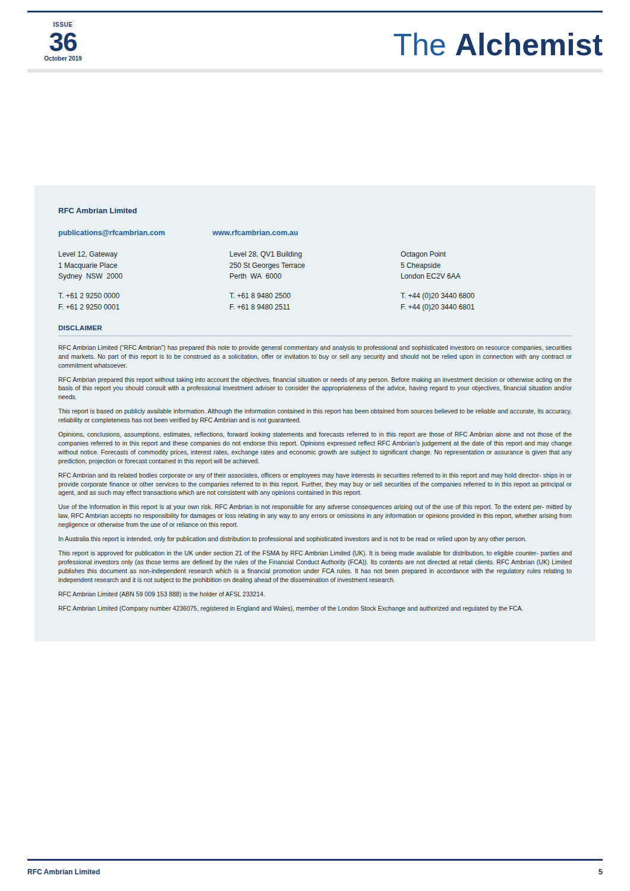ISSUE
36
October 2019
The Alchemist
RFC Ambrian Limited
publications@rfcambrian.com www.rfcambrian.com.au
Level 12, Gateway
1 Macquarie Place
Sydney NSW 2000
T. +61 2 9250 0000
F. +61 2 9250 0001
Level 28, QV1 Building
250 St Georges Terrace
Perth WA 6000
T. +61 8 9480 2500
F. +61 8 9480 2511
Octagon Point
5 Cheapside
London EC2V 6AA
T. +44 (0)20 3440 6800
F. +44 (0)20 3440 6801
DISCLAIMER
RFC Ambrian Limited (“RFC Ambrian”) has prepared this note to provide general commentary and analysis to professional and sophisticated investors on resource companies, securities and markets. No part of this report is to be construed as a solicitation, offer or invitation to buy or sell any security and should not be relied upon in connection with any contract or commitment whatsoever.
RFC Ambrian prepared this report without taking into account the objectives, financial situation or needs of any person. Before making an investment decision or otherwise acting on the basis of this report you should consult with a professional investment adviser to consider the appropriateness of the advice, having regard to your objectives, financial situation and/or needs.
This report is based on publicly available information. Although the information contained in this report has been obtained from sources believed to be reliable and accurate, its accuracy, reliability or completeness has not been verified by RFC Ambrian and is not guaranteed.
Opinions, conclusions, assumptions, estimates, reflections, forward looking statements and forecasts referred to in this report are those of RFC Ambrian alone and not those of the companies referred to in this report and these companies do not endorse this report. Opinions expressed reflect RFC Ambrian’s judgement at the date of this report and may change without notice. Forecasts of commodity prices, interest rates, exchange rates and economic growth are subject to significant change. No representation or assurance is given that any prediction, projection or forecast contained in this report will be achieved.
RFC Ambrian and its related bodies corporate or any of their associates, officers or employees may have interests in securities referred to in this report and may hold director- ships in or provide corporate finance or other services to the companies referred to in this report. Further, they may buy or sell securities of the companies referred to in this report as principal or agent, and as such may effect transactions which are not consistent with any opinions contained in this report.
Use of the information in this report is at your own risk. RFC Ambrian is not responsible for any adverse consequences arising out of the use of this report. To the extent per- mitted by law, RFC Ambrian accepts no responsibility for damages or loss relating in any way to any errors or omissions in any information or opinions provided in this report, whether arising from negligence or otherwise from the use of or reliance on this report.
In Australia this report is intended, only for publication and distribution to professional and sophisticated investors and is not to be read or relied upon by any other person.
This report is approved for publication in the UK under section 21 of the FSMA by RFC Ambrian Limited (UK). It is being made available for distribution, to eligible counter- parties and professional investors only (as those terms are defined by the rules of the Financial Conduct Authority (FCA)). Its contents are not directed at retail clients. RFC Ambrian (UK) Limited publishes this document as non-independent research which is a financial promotion under FCA rules. It has not been prepared in accordance with the regulatory rules relating to independent research and it is not subject to the prohibition on dealing ahead of the dissemination of investment research.
RFC Ambrian Limited (ABN 59 009 153 888) is the holder of AFSL 233214.
RFC Ambrian Limited (Company number 4236075, registered in England and Wales), member of the London Stock Exchange and authorized and regulated by the FCA.
RFC Ambrian Limited
5